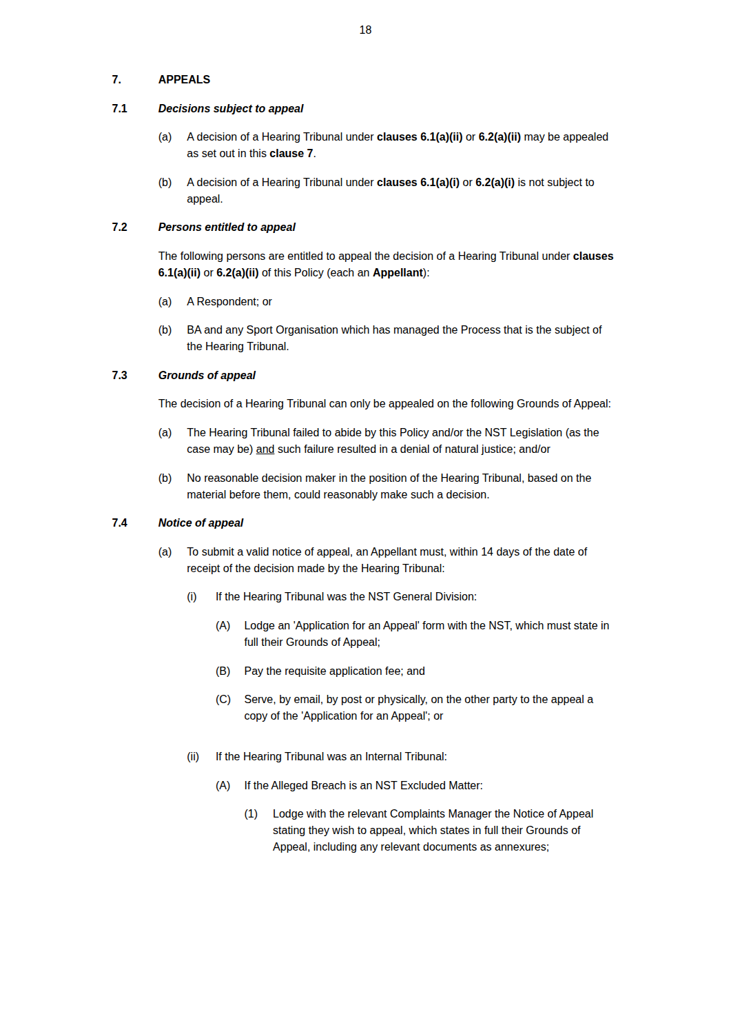18
7.
APPEALS
7.1
Decisions subject to appeal
(a)
A decision of a Hearing Tribunal under clauses 6.1(a)(ii) or 6.2(a)(ii) may be appealed as set out in this clause 7.
(b)
A decision of a Hearing Tribunal under clauses 6.1(a)(i) or 6.2(a)(i) is not subject to appeal.
7.2
Persons entitled to appeal
The following persons are entitled to appeal the decision of a Hearing Tribunal under clauses 6.1(a)(ii) or 6.2(a)(ii) of this Policy (each an Appellant):
(a)
A Respondent; or
(b)
BA and any Sport Organisation which has managed the Process that is the subject of the Hearing Tribunal.
7.3
Grounds of appeal
The decision of a Hearing Tribunal can only be appealed on the following Grounds of Appeal:
(a)
The Hearing Tribunal failed to abide by this Policy and/or the NST Legislation (as the case may be) and such failure resulted in a denial of natural justice; and/or
(b)
No reasonable decision maker in the position of the Hearing Tribunal, based on the material before them, could reasonably make such a decision.
7.4
Notice of appeal
(a)
To submit a valid notice of appeal, an Appellant must, within 14 days of the date of receipt of the decision made by the Hearing Tribunal:
(i)
If the Hearing Tribunal was the NST General Division:
(A)
Lodge an 'Application for an Appeal' form with the NST, which must state in full their Grounds of Appeal;
(B)
Pay the requisite application fee; and
(C)
Serve, by email, by post or physically, on the other party to the appeal a copy of the 'Application for an Appeal'; or
(ii)
If the Hearing Tribunal was an Internal Tribunal:
(A)
If the Alleged Breach is an NST Excluded Matter:
(1)
Lodge with the relevant Complaints Manager the Notice of Appeal stating they wish to appeal, which states in full their Grounds of Appeal, including any relevant documents as annexures;